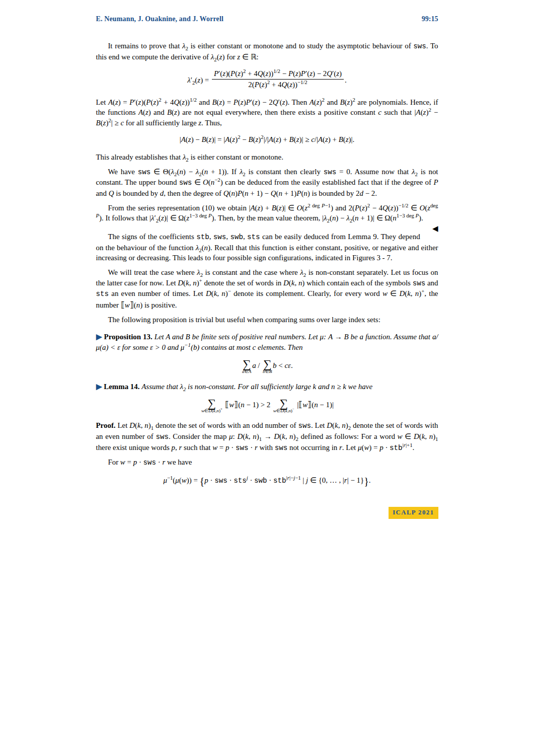E. Neumann, J. Ouaknine, and J. Worrell 99:15
It remains to prove that λ2 is either constant or monotone and to study the asymptotic behaviour of sws. To this end we compute the derivative of λ2(z) for z ∈ ℝ:
λ′2(z) = P′(z)(P(z)2 + 4Q(z))1/2 − P(z)P′(z) − 2Q′(z) 2(P(z)2 + 4Q(z))−1/2 .
Let A(z) = P′(z)(P(z)2 + 4Q(z))1/2 and B(z) = P(z)P′(z) − 2Q′(z). Then A(z)2 and B(z)2 are polynomials. Hence, if the functions A(z) and B(z) are not equal everywhere, then there exists a positive constant c such that |A(z)2 − B(z)2| ≥ c for all sufficiently large z. Thus,
|A(z) − B(z)| = |A(z)2 − B(z)2|/|A(z) + B(z)| ≥ c/|A(z) + B(z)|.
This already establishes that λ2 is either constant or monotone.
We have sws ∈ Θ(λ2(n) − λ2(n + 1)). If λ2 is constant then clearly sws = 0. Assume now that λ2 is not constant. The upper bound sws ∈ O(n−2) can be deduced from the easily established fact that if the degree of P and Q is bounded by d, then the degree of Q(n)P(n + 1) − Q(n + 1)P(n) is bounded by 2d − 2.
From the series representation (10) we obtain |A(z) + B(z)| ∈ O(z2 deg P−1) and 2(P(z)2 − 4Q(z))−1/2 ∈ O(zdeg P). It follows that |λ′2(z)| ∈ Ω(z1−3 deg P). Then, by the mean value theorem, |λ2(n) − λ2(n + 1)| ∈ Ω(n1−3 deg P). ◀
The signs of the coefficients stb, sws, swb, sts can be easily deduced from Lemma 9. They depend on the behaviour of the function λ2(n). Recall that this function is either constant, positive, or negative and either increasing or decreasing. This leads to four possible sign configurations, indicated in Figures 3 - 7.
We will treat the case where λ2 is constant and the case where λ2 is non-constant separately. Let us focus on the latter case for now. Let D(k, n)+ denote the set of words in D(k, n) which contain each of the symbols sws and sts an even number of times. Let D(k, n)− denote its complement. Clearly, for every word w ∈ D(k, n)+, the number ⟦w⟧(n) is positive.
The following proposition is trivial but useful when comparing sums over large index sets:
▶ Proposition 13. Let A and B be finite sets of positive real numbers. Let μ: A → B be a function. Assume that a/μ(a) < ε for some ε > 0 and μ−1(b) contains at most c elements. Then
∑a∈A a / ∑b∈B b < cε.
▶ Lemma 14. Assume that λ2 is non-constant. For all sufficiently large k and n ≥ k we have
∑w∈D(k,n)+ ⟦w⟧(n − 1) > 2 ∑w∈D(k,n)− |⟦w⟧(n − 1)|
Proof. Let D(k, n)1 denote the set of words with an odd number of sws. Let D(k, n)2 denote the set of words with an even number of sws. Consider the map μ: D(k, n)1 → D(k, n)2 defined as follows: For a word w ∈ D(k, n)1 there exist unique words p, r such that w = p · sws · r with sws not occurring in r. Let μ(w) = p · stb|r|+1.
For w = p · sws · r we have
μ−1(μ(w)) = {p · sws · stsj · swb · stb|r|−j−1 | j ∈ {0, … , |r| − 1}}.
ICALP 2021